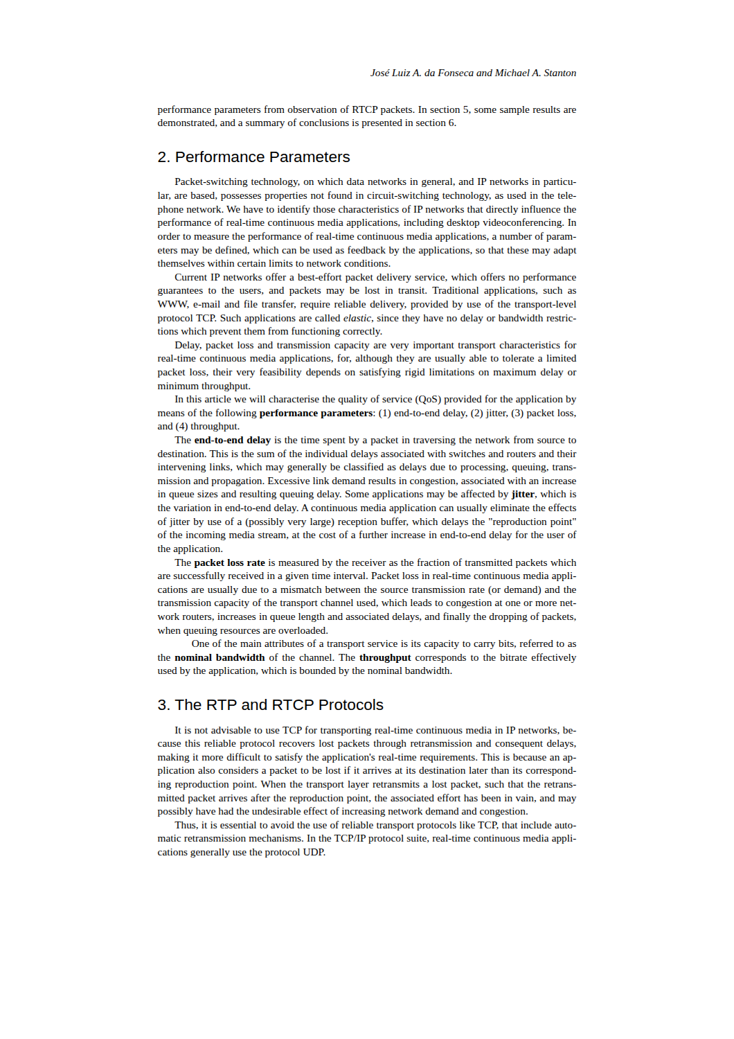José Luiz A. da Fonseca and Michael A. Stanton
performance parameters from observation of RTCP packets. In section 5, some sample results are demonstrated, and a summary of conclusions is presented in section 6.
2. Performance Parameters
Packet-switching technology, on which data networks in general, and IP networks in particular, are based, possesses properties not found in circuit-switching technology, as used in the telephone network. We have to identify those characteristics of IP networks that directly influence the performance of real-time continuous media applications, including desktop videoconferencing. In order to measure the performance of real-time continuous media applications, a number of parameters may be defined, which can be used as feedback by the applications, so that these may adapt themselves within certain limits to network conditions.
Current IP networks offer a best-effort packet delivery service, which offers no performance guarantees to the users, and packets may be lost in transit. Traditional applications, such as WWW, e-mail and file transfer, require reliable delivery, provided by use of the transport-level protocol TCP. Such applications are called elastic, since they have no delay or bandwidth restrictions which prevent them from functioning correctly.
Delay, packet loss and transmission capacity are very important transport characteristics for real-time continuous media applications, for, although they are usually able to tolerate a limited packet loss, their very feasibility depends on satisfying rigid limitations on maximum delay or minimum throughput.
In this article we will characterise the quality of service (QoS) provided for the application by means of the following performance parameters: (1) end-to-end delay, (2) jitter, (3) packet loss, and (4) throughput.
The end-to-end delay is the time spent by a packet in traversing the network from source to destination. This is the sum of the individual delays associated with switches and routers and their intervening links, which may generally be classified as delays due to processing, queuing, transmission and propagation. Excessive link demand results in congestion, associated with an increase in queue sizes and resulting queuing delay. Some applications may be affected by jitter, which is the variation in end-to-end delay. A continuous media application can usually eliminate the effects of jitter by use of a (possibly very large) reception buffer, which delays the "reproduction point" of the incoming media stream, at the cost of a further increase in end-to-end delay for the user of the application.
The packet loss rate is measured by the receiver as the fraction of transmitted packets which are successfully received in a given time interval. Packet loss in real-time continuous media applications are usually due to a mismatch between the source transmission rate (or demand) and the transmission capacity of the transport channel used, which leads to congestion at one or more network routers, increases in queue length and associated delays, and finally the dropping of packets, when queuing resources are overloaded.
One of the main attributes of a transport service is its capacity to carry bits, referred to as the nominal bandwidth of the channel. The throughput corresponds to the bitrate effectively used by the application, which is bounded by the nominal bandwidth.
3. The RTP and RTCP Protocols
It is not advisable to use TCP for transporting real-time continuous media in IP networks, because this reliable protocol recovers lost packets through retransmission and consequent delays, making it more difficult to satisfy the application's real-time requirements. This is because an application also considers a packet to be lost if it arrives at its destination later than its corresponding reproduction point. When the transport layer retransmits a lost packet, such that the retransmitted packet arrives after the reproduction point, the associated effort has been in vain, and may possibly have had the undesirable effect of increasing network demand and congestion.
Thus, it is essential to avoid the use of reliable transport protocols like TCP, that include automatic retransmission mechanisms. In the TCP/IP protocol suite, real-time continuous media applications generally use the protocol UDP.